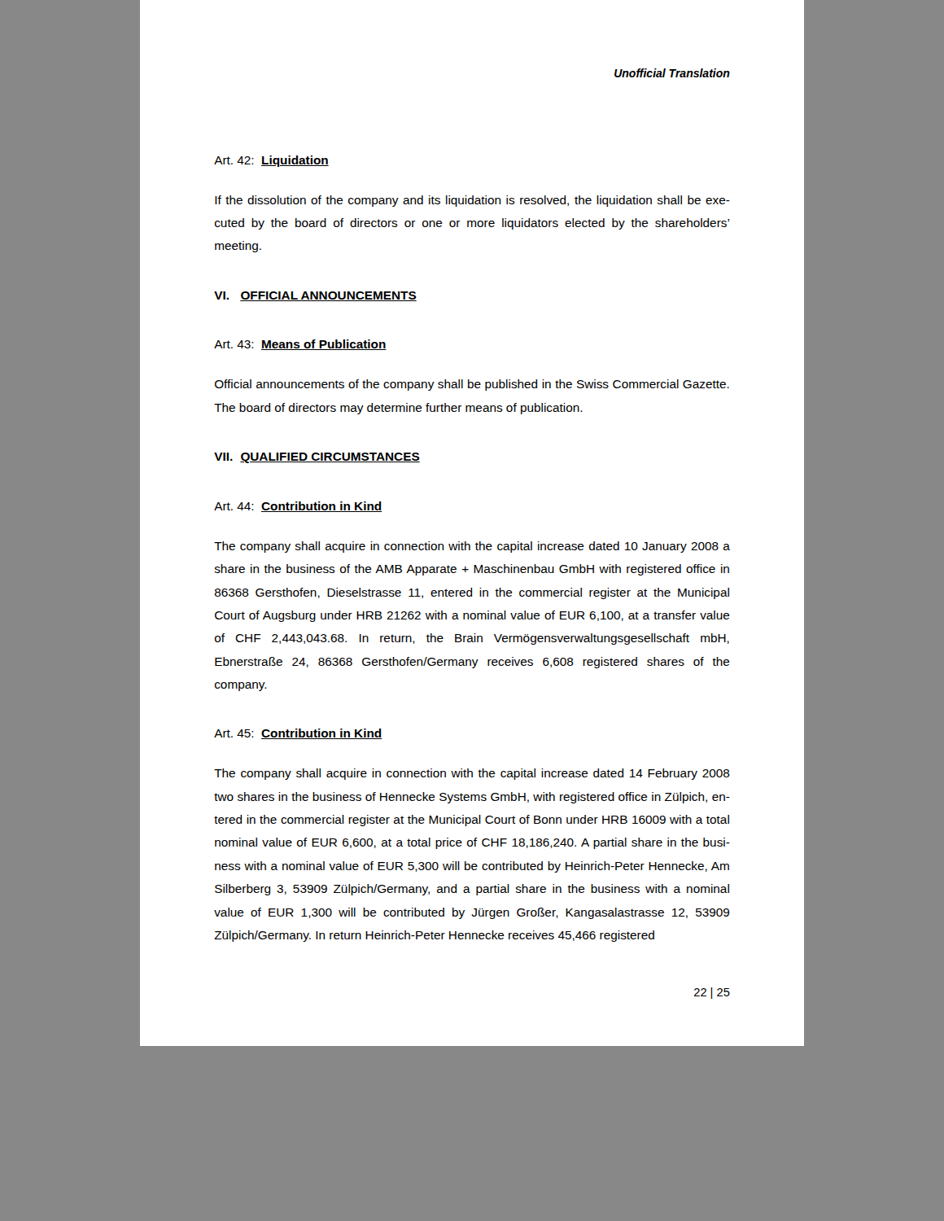Unofficial Translation
Art. 42: Liquidation
If the dissolution of the company and its liquidation is resolved, the liquidation shall be executed by the board of directors or one or more liquidators elected by the shareholders’ meeting.
VI. OFFICIAL ANNOUNCEMENTS
Art. 43: Means of Publication
Official announcements of the company shall be published in the Swiss Commercial Gazette. The board of directors may determine further means of publication.
VII. QUALIFIED CIRCUMSTANCES
Art. 44: Contribution in Kind
The company shall acquire in connection with the capital increase dated 10 January 2008 a share in the business of the AMB Apparate + Maschinenbau GmbH with registered office in 86368 Gersthofen, Dieselstrasse 11, entered in the commercial register at the Municipal Court of Augsburg under HRB 21262 with a nominal value of EUR 6,100, at a transfer value of CHF 2,443,043.68. In return, the Brain Vermögensverwaltungsgesellschaft mbH, Ebnerstraße 24, 86368 Gersthofen/Germany receives 6,608 registered shares of the company.
Art. 45: Contribution in Kind
The company shall acquire in connection with the capital increase dated 14 February 2008 two shares in the business of Hennecke Systems GmbH, with registered office in Zülpich, entered in the commercial register at the Municipal Court of Bonn under HRB 16009 with a total nominal value of EUR 6,600, at a total price of CHF 18,186,240. A partial share in the business with a nominal value of EUR 5,300 will be contributed by Heinrich-Peter Hennecke, Am Silberberg 3, 53909 Zülpich/Germany, and a partial share in the business with a nominal value of EUR 1,300 will be contributed by Jürgen Großer, Kangasalastrasse 12, 53909 Zülpich/Germany. In return Heinrich-Peter Hennecke receives 45,466 registered
22 | 25